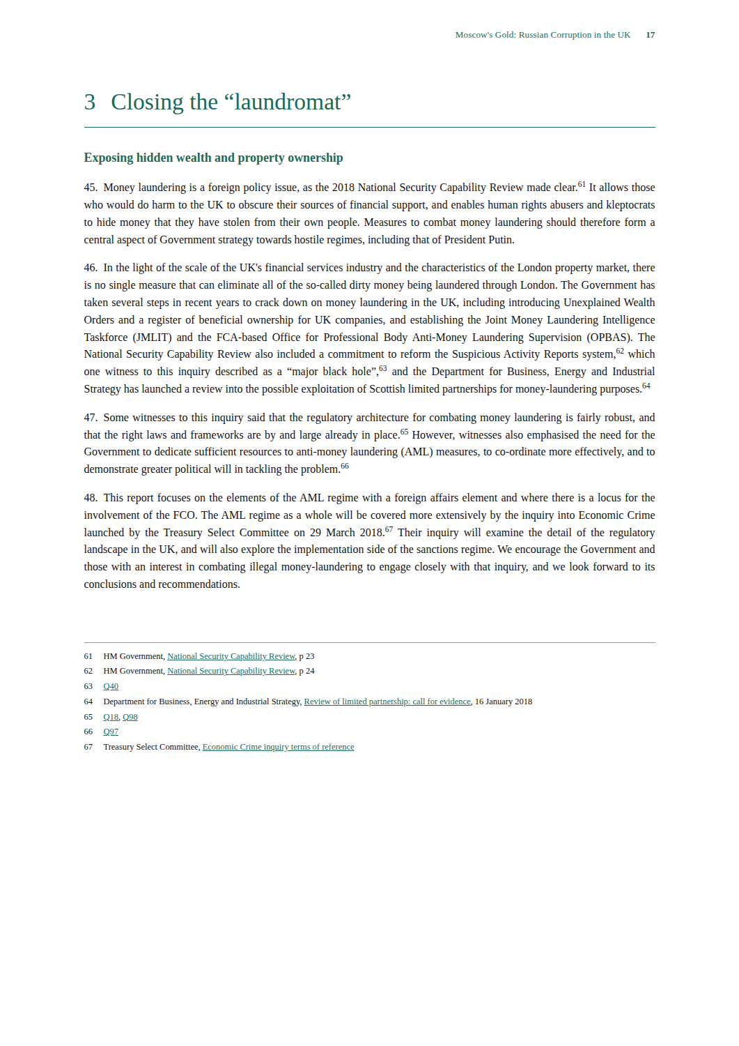Moscow's Gold: Russian Corruption in the UK 17
3 Closing the “laundromat”
Exposing hidden wealth and property ownership
45. Money laundering is a foreign policy issue, as the 2018 National Security Capability Review made clear.61 It allows those who would do harm to the UK to obscure their sources of financial support, and enables human rights abusers and kleptocrats to hide money that they have stolen from their own people. Measures to combat money laundering should therefore form a central aspect of Government strategy towards hostile regimes, including that of President Putin.
46. In the light of the scale of the UK's financial services industry and the characteristics of the London property market, there is no single measure that can eliminate all of the so-called dirty money being laundered through London. The Government has taken several steps in recent years to crack down on money laundering in the UK, including introducing Unexplained Wealth Orders and a register of beneficial ownership for UK companies, and establishing the Joint Money Laundering Intelligence Taskforce (JMLIT) and the FCA-based Office for Professional Body Anti-Money Laundering Supervision (OPBAS). The National Security Capability Review also included a commitment to reform the Suspicious Activity Reports system,62 which one witness to this inquiry described as a “major black hole”,63 and the Department for Business, Energy and Industrial Strategy has launched a review into the possible exploitation of Scottish limited partnerships for money-laundering purposes.64
47. Some witnesses to this inquiry said that the regulatory architecture for combating money laundering is fairly robust, and that the right laws and frameworks are by and large already in place.65 However, witnesses also emphasised the need for the Government to dedicate sufficient resources to anti-money laundering (AML) measures, to co-ordinate more effectively, and to demonstrate greater political will in tackling the problem.66
48. This report focuses on the elements of the AML regime with a foreign affairs element and where there is a locus for the involvement of the FCO. The AML regime as a whole will be covered more extensively by the inquiry into Economic Crime launched by the Treasury Select Committee on 29 March 2018.67 Their inquiry will examine the detail of the regulatory landscape in the UK, and will also explore the implementation side of the sanctions regime. We encourage the Government and those with an interest in combating illegal money-laundering to engage closely with that inquiry, and we look forward to its conclusions and recommendations.
61 HM Government, National Security Capability Review, p 23
62 HM Government, National Security Capability Review, p 24
63 Q40
64 Department for Business, Energy and Industrial Strategy, Review of limited partnership: call for evidence, 16 January 2018
65 Q18, Q98
66 Q97
67 Treasury Select Committee, Economic Crime inquiry terms of reference